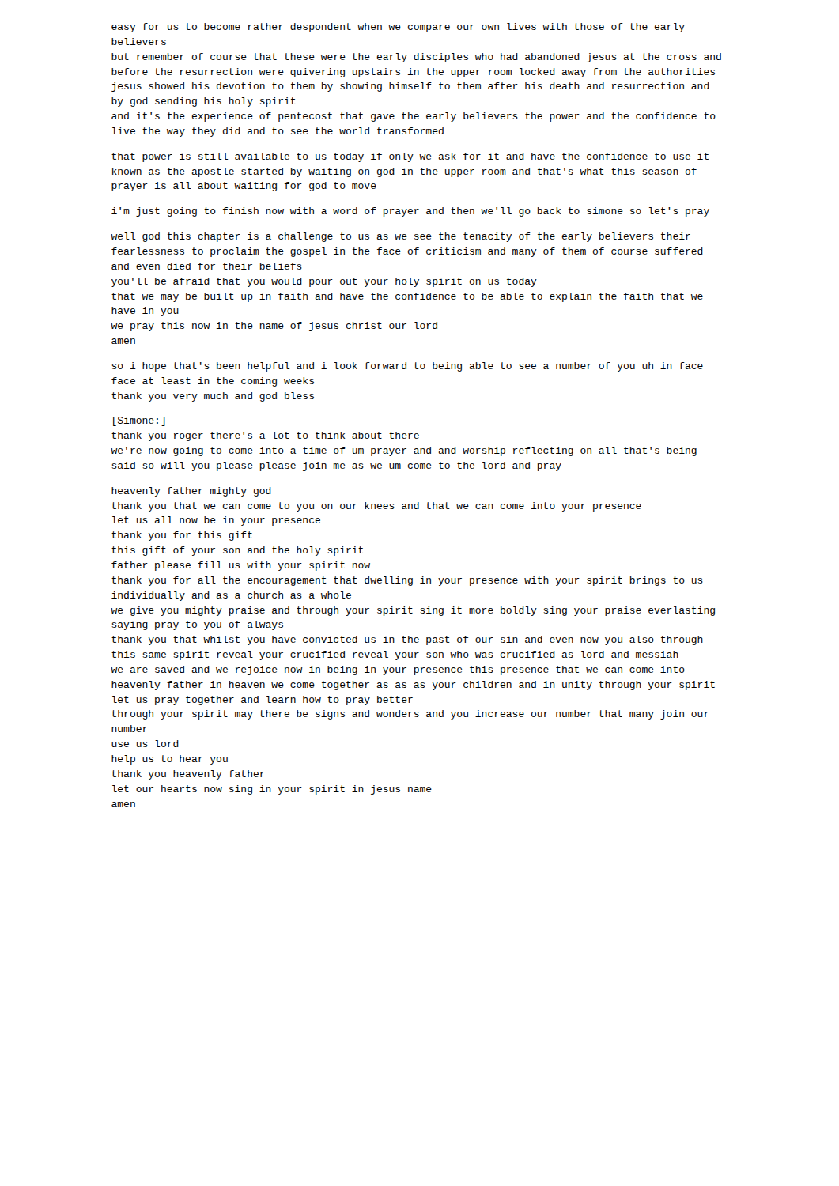easy for us to become rather despondent when we compare our own lives with those of the early believers but remember of course that these were the early disciples who had abandoned jesus at the cross and before the resurrection were quivering upstairs in the upper room locked away from the authorities jesus showed his devotion to them by showing himself to them after his death and resurrection and by god sending his holy spirit and it's the experience of pentecost that gave the early believers the power and the confidence to live the way they did and to see the world transformed
that power is still available to us today if only we ask for it and have the confidence to use it known as the apostle started by waiting on god in the upper room and that's what this season of prayer is all about waiting for god to move
i'm just going to finish now with a word of prayer and then we'll go back to simone so let's pray
well god this chapter is a challenge to us as we see the tenacity of the early believers their fearlessness to proclaim the gospel in the face of criticism and many of them of course suffered and even died for their beliefs you'll be afraid that you would pour out your holy spirit on us today that we may be built up in faith and have the confidence to be able to explain the faith that we have in you we pray this now in the name of jesus christ our lord amen
so i hope that's been helpful and i look forward to being able to see a number of you uh in face face at least in the coming weeks thank you very much and god bless
[Simone:] thank you roger there's a lot to think about there
we're now going to come into a time of um prayer and and worship reflecting on all that's being said so will you please please join me as we um come to the lord and pray
heavenly father mighty god thank you that we can come to you on our knees and that we can come into your presence let us all now be in your presence thank you for this gift this gift of your son and the holy spirit father please fill us with your spirit now thank you for all the encouragement that dwelling in your presence with your spirit brings to us individually and as a church as a whole we give you mighty praise and through your spirit sing it more boldly sing your praise everlasting saying pray to you of always thank you that whilst you have convicted us in the past of our sin and even now you also through this same spirit reveal your crucified reveal your son who was crucified as lord and messiah we are saved and we rejoice now in being in your presence this presence that we can come into heavenly father in heaven we come together as as as your children and in unity through your spirit let us pray together and learn how to pray better through your spirit may there be signs and wonders and you increase our number that many join our number use us lord help us to hear you thank you heavenly father let our hearts now sing in your spirit in jesus name amen